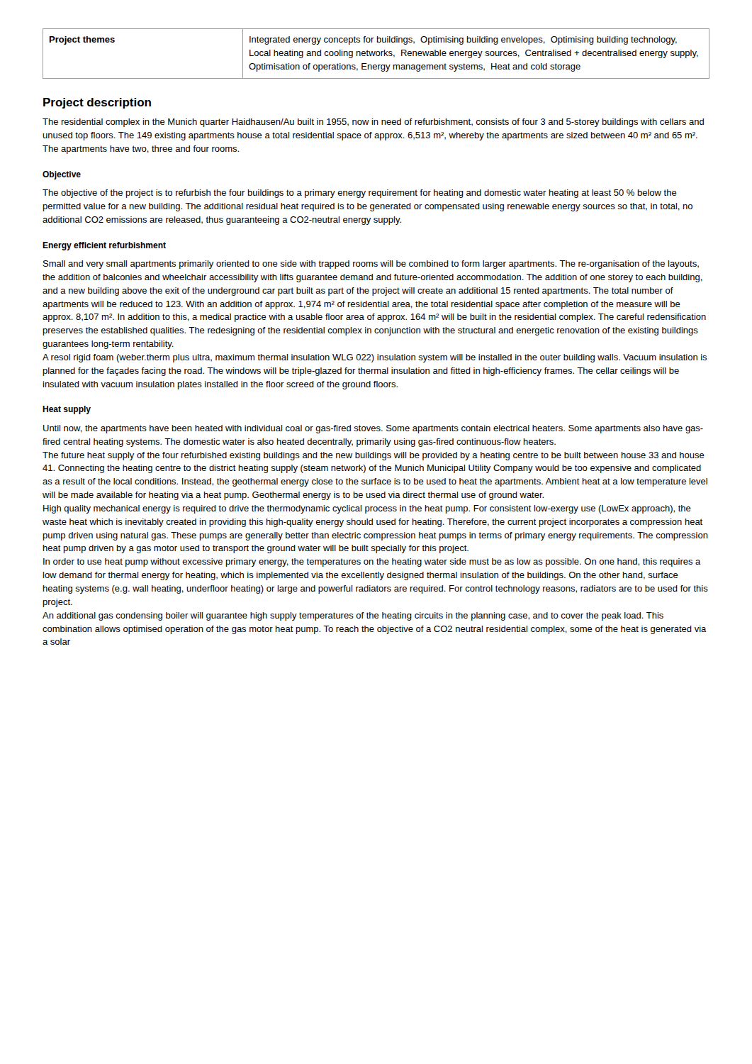| Project themes | Integrated energy concepts for buildings, Optimising building envelopes, Optimising building technology, Local heating and cooling networks, Renewable energey sources, Centralised + decentralised energy supply, Optimisation of operations, Energy management systems, Heat and cold storage |
Project description
The residential complex in the Munich quarter Haidhausen/Au built in 1955, now in need of refurbishment, consists of four 3 and 5-storey buildings with cellars and unused top floors. The 149 existing apartments house a total residential space of approx. 6,513 m², whereby the apartments are sized between 40 m² and 65 m². The apartments have two, three and four rooms.
Objective
The objective of the project is to refurbish the four buildings to a primary energy requirement for heating and domestic water heating at least 50 % below the permitted value for a new building. The additional residual heat required is to be generated or compensated using renewable energy sources so that, in total, no additional CO2 emissions are released, thus guaranteeing a CO2-neutral energy supply.
Energy efficient refurbishment
Small and very small apartments primarily oriented to one side with trapped rooms will be combined to form larger apartments. The re-organisation of the layouts, the addition of balconies and wheelchair accessibility with lifts guarantee demand and future-oriented accommodation. The addition of one storey to each building, and a new building above the exit of the underground car part built as part of the project will create an additional 15 rented apartments. The total number of apartments will be reduced to 123. With an addition of approx. 1,974 m² of residential area, the total residential space after completion of the measure will be approx. 8,107 m². In addition to this, a medical practice with a usable floor area of approx. 164 m² will be built in the residential complex. The careful redensification preserves the established qualities. The redesigning of the residential complex in conjunction with the structural and energetic renovation of the existing buildings guarantees long-term rentability.
A resol rigid foam (weber.therm plus ultra, maximum thermal insulation WLG 022) insulation system will be installed in the outer building walls. Vacuum insulation is planned for the façades facing the road. The windows will be triple-glazed for thermal insulation and fitted in high-efficiency frames. The cellar ceilings will be insulated with vacuum insulation plates installed in the floor screed of the ground floors.
Heat supply
Until now, the apartments have been heated with individual coal or gas-fired stoves. Some apartments contain electrical heaters. Some apartments also have gas-fired central heating systems. The domestic water is also heated decentrally, primarily using gas-fired continuous-flow heaters.
The future heat supply of the four refurbished existing buildings and the new buildings will be provided by a heating centre to be built between house 33 and house 41. Connecting the heating centre to the district heating supply (steam network) of the Munich Municipal Utility Company would be too expensive and complicated as a result of the local conditions. Instead, the geothermal energy close to the surface is to be used to heat the apartments. Ambient heat at a low temperature level will be made available for heating via a heat pump. Geothermal energy is to be used via direct thermal use of ground water.
High quality mechanical energy is required to drive the thermodynamic cyclical process in the heat pump. For consistent low-exergy use (LowEx approach), the waste heat which is inevitably created in providing this high-quality energy should used for heating. Therefore, the current project incorporates a compression heat pump driven using natural gas. These pumps are generally better than electric compression heat pumps in terms of primary energy requirements. The compression heat pump driven by a gas motor used to transport the ground water will be built specially for this project.
In order to use heat pump without excessive primary energy, the temperatures on the heating water side must be as low as possible. On one hand, this requires a low demand for thermal energy for heating, which is implemented via the excellently designed thermal insulation of the buildings. On the other hand, surface heating systems (e.g. wall heating, underfloor heating) or large and powerful radiators are required. For control technology reasons, radiators are to be used for this project.
An additional gas condensing boiler will guarantee high supply temperatures of the heating circuits in the planning case, and to cover the peak load. This combination allows optimised operation of the gas motor heat pump. To reach the objective of a CO2 neutral residential complex, some of the heat is generated via a solar